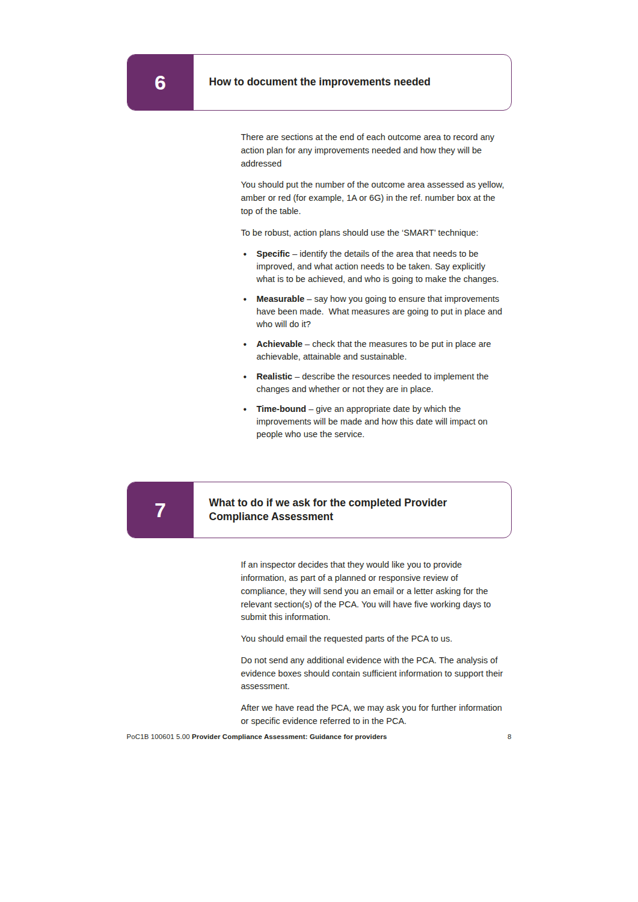6
How to document the improvements needed
There are sections at the end of each outcome area to record any action plan for any improvements needed and how they will be addressed
You should put the number of the outcome area assessed as yellow, amber or red (for example, 1A or 6G) in the ref. number box at the top of the table.
To be robust, action plans should use the ‘SMART’ technique:
Specific – identify the details of the area that needs to be improved, and what action needs to be taken. Say explicitly what is to be achieved, and who is going to make the changes.
Measurable – say how you going to ensure that improvements have been made. What measures are going to put in place and who will do it?
Achievable – check that the measures to be put in place are achievable, attainable and sustainable.
Realistic – describe the resources needed to implement the changes and whether or not they are in place.
Time-bound – give an appropriate date by which the improvements will be made and how this date will impact on people who use the service.
7
What to do if we ask for the completed Provider
Compliance Assessment
If an inspector decides that they would like you to provide information, as part of a planned or responsive review of compliance, they will send you an email or a letter asking for the relevant section(s) of the PCA. You will have five working days to submit this information.
You should email the requested parts of the PCA to us.
Do not send any additional evidence with the PCA. The analysis of evidence boxes should contain sufficient information to support their assessment.
After we have read the PCA, we may ask you for further information or specific evidence referred to in the PCA.
PoC1B 100601 5.00 Provider Compliance Assessment: Guidance for providers
8